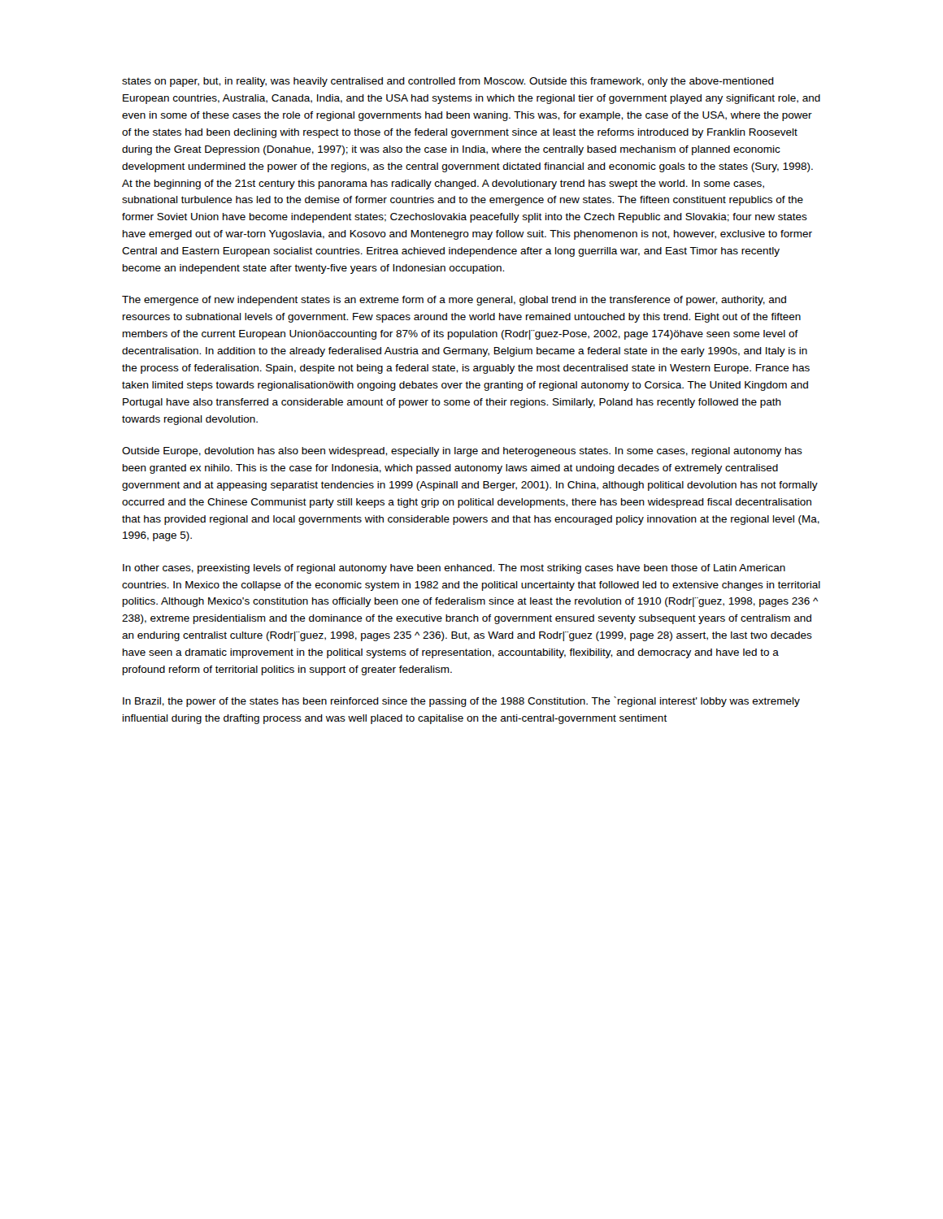states on paper, but, in reality, was heavily centralised and controlled from Moscow. Outside this framework, only the above-mentioned European countries, Australia, Canada, India, and the USA had systems in which the regional tier of government played any significant role, and even in some of these cases the role of regional governments had been waning. This was, for example, the case of the USA, where the power of the states had been declining with respect to those of the federal government since at least the reforms introduced by Franklin Roosevelt during the Great Depression (Donahue, 1997); it was also the case in India, where the centrally based mechanism of planned economic development undermined the power of the regions, as the central government dictated financial and economic goals to the states (Sury, 1998). At the beginning of the 21st century this panorama has radically changed. A devolutionary trend has swept the world. In some cases, subnational turbulence has led to the demise of former countries and to the emergence of new states. The fifteen constituent republics of the former Soviet Union have become independent states; Czechoslovakia peacefully split into the Czech Republic and Slovakia; four new states have emerged out of war-torn Yugoslavia, and Kosovo and Montenegro may follow suit. This phenomenon is not, however, exclusive to former Central and Eastern European socialist countries. Eritrea achieved independence after a long guerrilla war, and East Timor has recently become an independent state after twenty-five years of Indonesian occupation.
The emergence of new independent states is an extreme form of a more general, global trend in the transference of power, authority, and resources to subnational levels of government. Few spaces around the world have remained untouched by this trend. Eight out of the fifteen members of the current European Unionöaccounting for 87% of its population (Rodr|¨guez-Pose, 2002, page 174)öhave seen some level of decentralisation. In addition to the already federalised Austria and Germany, Belgium became a federal state in the early 1990s, and Italy is in the process of federalisation. Spain, despite not being a federal state, is arguably the most decentralised state in Western Europe. France has taken limited steps towards regionalisationöwith ongoing debates over the granting of regional autonomy to Corsica. The United Kingdom and Portugal have also transferred a considerable amount of power to some of their regions. Similarly, Poland has recently followed the path towards regional devolution.
Outside Europe, devolution has also been widespread, especially in large and heterogeneous states. In some cases, regional autonomy has been granted ex nihilo. This is the case for Indonesia, which passed autonomy laws aimed at undoing decades of extremely centralised government and at appeasing separatist tendencies in 1999 (Aspinall and Berger, 2001). In China, although political devolution has not formally occurred and the Chinese Communist party still keeps a tight grip on political developments, there has been widespread fiscal decentralisation that has provided regional and local governments with considerable powers and that has encouraged policy innovation at the regional level (Ma, 1996, page 5).
In other cases, preexisting levels of regional autonomy have been enhanced. The most striking cases have been those of Latin American countries. In Mexico the collapse of the economic system in 1982 and the political uncertainty that followed led to extensive changes in territorial politics. Although Mexico's constitution has officially been one of federalism since at least the revolution of 1910 (Rodr|¨guez, 1998, pages 236 ^ 238), extreme presidentialism and the dominance of the executive branch of government ensured seventy subsequent years of centralism and an enduring centralist culture (Rodr|¨guez, 1998, pages 235 ^ 236). But, as Ward and Rodr|¨guez (1999, page 28) assert, the last two decades have seen a dramatic improvement in the political systems of representation, accountability, flexibility, and democracy and have led to a profound reform of territorial politics in support of greater federalism.
In Brazil, the power of the states has been reinforced since the passing of the 1988 Constitution. The `regional interest' lobby was extremely influential during the drafting process and was well placed to capitalise on the anti-central-government sentiment